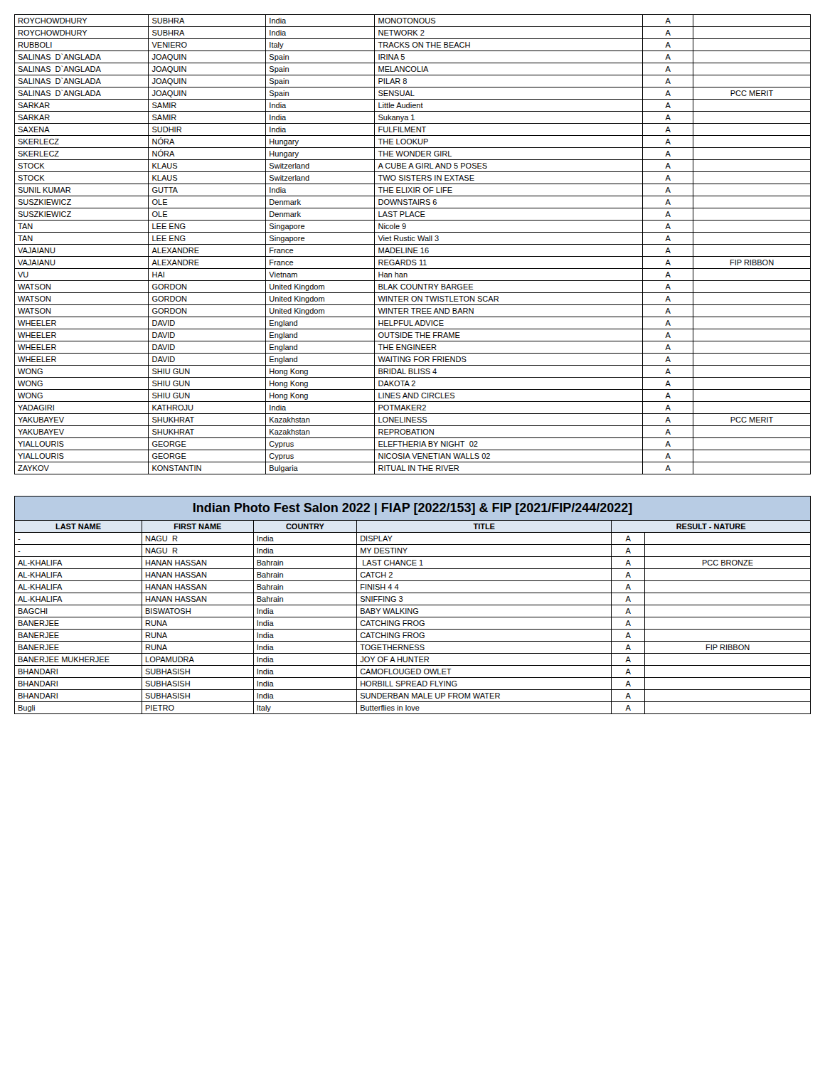| ROYCHOWDHURY | SUBHRA | India | MONOTONOUS | A | |
| ROYCHOWDHURY | SUBHRA | India | NETWORK 2 | A | |
| RUBBOLI | VENIERO | Italy | TRACKS ON THE BEACH | A | |
| SALINAS D`ANGLADA | JOAQUIN | Spain | IRINA 5 | A | |
| SALINAS D`ANGLADA | JOAQUIN | Spain | MELANCOLIA | A | |
| SALINAS D`ANGLADA | JOAQUIN | Spain | PILAR 8 | A | |
| SALINAS D`ANGLADA | JOAQUIN | Spain | SENSUAL | A | PCC MERIT |
| SARKAR | SAMIR | India | Little Audient | A | |
| SARKAR | SAMIR | India | Sukanya 1 | A | |
| SAXENA | SUDHIR | India | FULFILMENT | A | |
| SKERLECZ | NÓRA | Hungary | THE LOOKUP | A | |
| SKERLECZ | NÓRA | Hungary | THE WONDER GIRL | A | |
| STOCK | KLAUS | Switzerland | A CUBE A GIRL AND 5 POSES | A | |
| STOCK | KLAUS | Switzerland | TWO SISTERS IN EXTASE | A | |
| SUNIL KUMAR | GUTTA | India | THE ELIXIR OF LIFE | A | |
| SUSZKIEWICZ | OLE | Denmark | DOWNSTAIRS 6 | A | |
| SUSZKIEWICZ | OLE | Denmark | LAST PLACE | A | |
| TAN | LEE ENG | Singapore | Nicole 9 | A | |
| TAN | LEE ENG | Singapore | Viet Rustic Wall 3 | A | |
| VAJAIANU | ALEXANDRE | France | MADELINE 16 | A | |
| VAJAIANU | ALEXANDRE | France | REGARDS 11 | A | FIP RIBBON |
| VU | HAI | Vietnam | Han han | A | |
| WATSON | GORDON | United Kingdom | BLAK COUNTRY BARGEE | A | |
| WATSON | GORDON | United Kingdom | WINTER ON TWISTLETON SCAR | A | |
| WATSON | GORDON | United Kingdom | WINTER TREE AND BARN | A | |
| WHEELER | DAVID | England | HELPFUL ADVICE | A | |
| WHEELER | DAVID | England | OUTSIDE THE FRAME | A | |
| WHEELER | DAVID | England | THE ENGINEER | A | |
| WHEELER | DAVID | England | WAITING FOR FRIENDS | A | |
| WONG | SHIU GUN | Hong Kong | BRIDAL BLISS 4 | A | |
| WONG | SHIU GUN | Hong Kong | DAKOTA 2 | A | |
| WONG | SHIU GUN | Hong Kong | LINES AND CIRCLES | A | |
| YADAGIRI | KATHROJU | India | POTMAKER2 | A | |
| YAKUBAYEV | SHUKHRAT | Kazakhstan | LONELINESS | A | PCC MERIT |
| YAKUBAYEV | SHUKHRAT | Kazakhstan | REPROBATION | A | |
| YIALLOURIS | GEORGE | Cyprus | ELEFTHERIA BY NIGHT 02 | A | |
| YIALLOURIS | GEORGE | Cyprus | NICOSIA VENETIAN WALLS 02 | A | |
| ZAYKOV | KONSTANTIN | Bulgaria | RITUAL IN THE RIVER | A | |
| Indian Photo Fest Salon 2022 / FIAP [2022/153] & FIP [2021/FIP/244/2022] |
| LAST NAME | FIRST NAME | COUNTRY | TITLE | RESULT - NATURE |
| - | NAGU R | India | DISPLAY | A | |
| - | NAGU R | India | MY DESTINY | A | |
| AL-KHALIFA | HANAN HASSAN | Bahrain | LAST CHANCE 1 | A | PCC BRONZE |
| AL-KHALIFA | HANAN HASSAN | Bahrain | CATCH 2 | A | |
| AL-KHALIFA | HANAN HASSAN | Bahrain | FINISH 4 4 | A | |
| AL-KHALIFA | HANAN HASSAN | Bahrain | SNIFFING 3 | A | |
| BAGCHI | BISWATOSH | India | BABY WALKING | A | |
| BANERJEE | RUNA | India | CATCHING FROG | A | |
| BANERJEE | RUNA | India | CATCHING FROG | A | |
| BANERJEE | RUNA | India | TOGETHERNESS | A | FIP RIBBON |
| BANERJEE MUKHERJEE | LOPAMUDRA | India | JOY OF A HUNTER | A | |
| BHANDARI | SUBHASISH | India | CAMOFLOUGED OWLET | A | |
| BHANDARI | SUBHASISH | India | HORBILL SPREAD FLYING | A | |
| BHANDARI | SUBHASISH | India | SUNDERBAN MALE UP FROM WATER | A | |
| Bugli | PIETRO | Italy | Butterflies in love | A | |